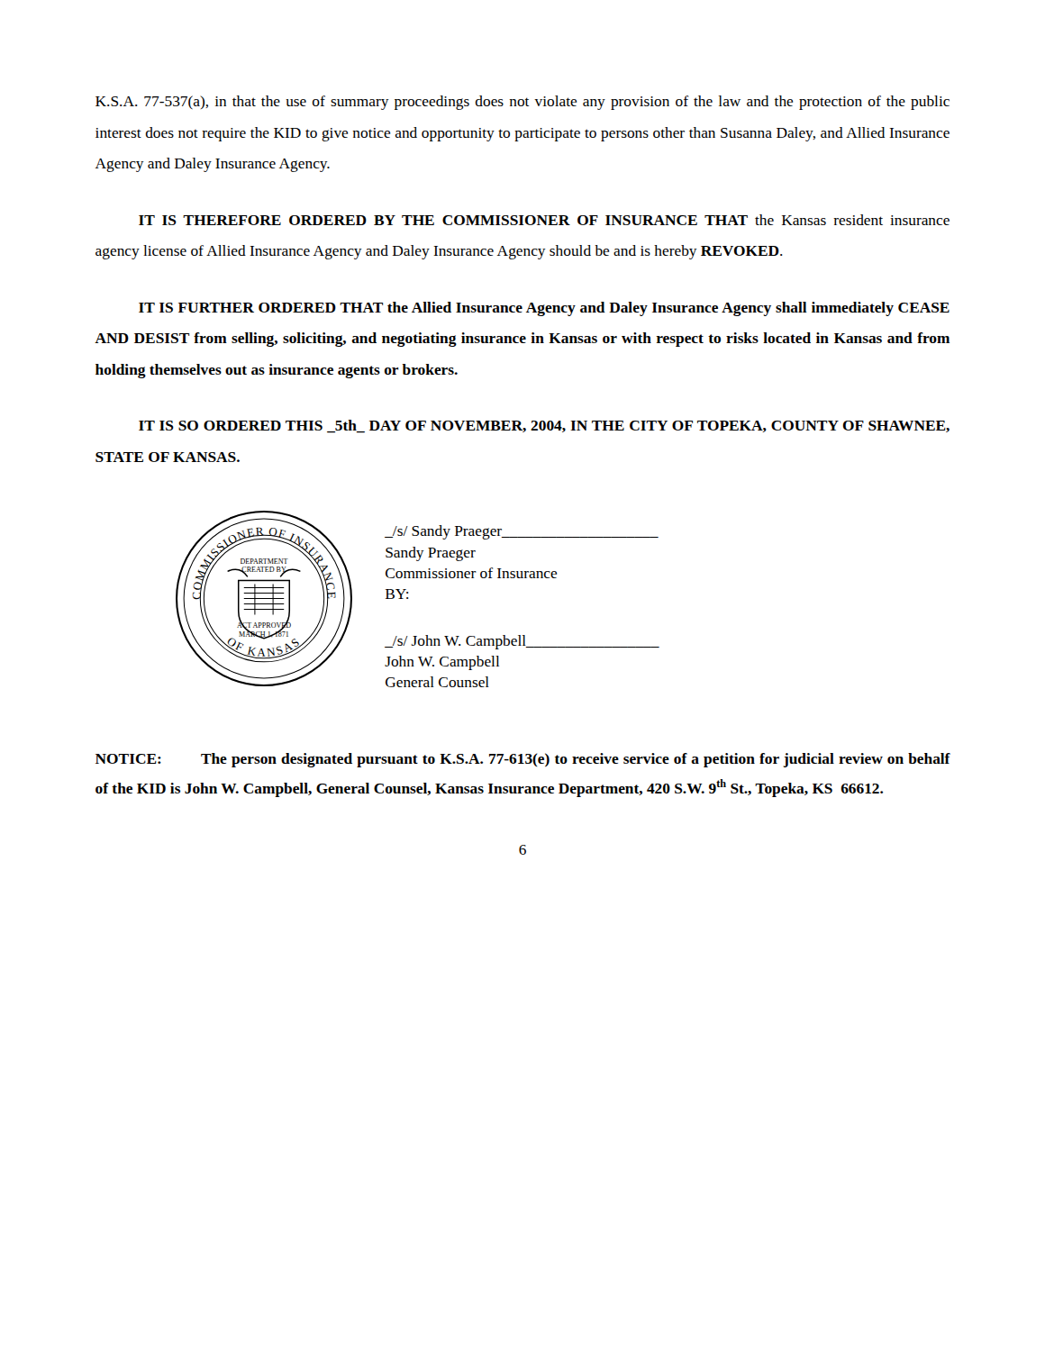K.S.A. 77-537(a), in that the use of summary proceedings does not violate any provision of the law and the protection of the public interest does not require the KID to give notice and opportunity to participate to persons other than Susanna Daley, and Allied Insurance Agency and Daley Insurance Agency.
IT IS THEREFORE ORDERED BY THE COMMISSIONER OF INSURANCE THAT the Kansas resident insurance agency license of Allied Insurance Agency and Daley Insurance Agency should be and is hereby REVOKED.
IT IS FURTHER ORDERED THAT the Allied Insurance Agency and Daley Insurance Agency shall immediately CEASE AND DESIST from selling, soliciting, and negotiating insurance in Kansas or with respect to risks located in Kansas and from holding themselves out as insurance agents or brokers.
IT IS SO ORDERED THIS _5th_ DAY OF NOVEMBER, 2004, IN THE CITY OF TOPEKA, COUNTY OF SHAWNEE, STATE OF KANSAS.
_/s/ Sandy Praeger____________________
Sandy Praeger
Commissioner of Insurance
BY:
_/s/ John W. Campbell_________________
John W. Campbell
General Counsel
NOTICE: The person designated pursuant to K.S.A. 77-613(e) to receive service of a petition for judicial review on behalf of the KID is John W. Campbell, General Counsel, Kansas Insurance Department, 420 S.W. 9th St., Topeka, KS 66612.
6